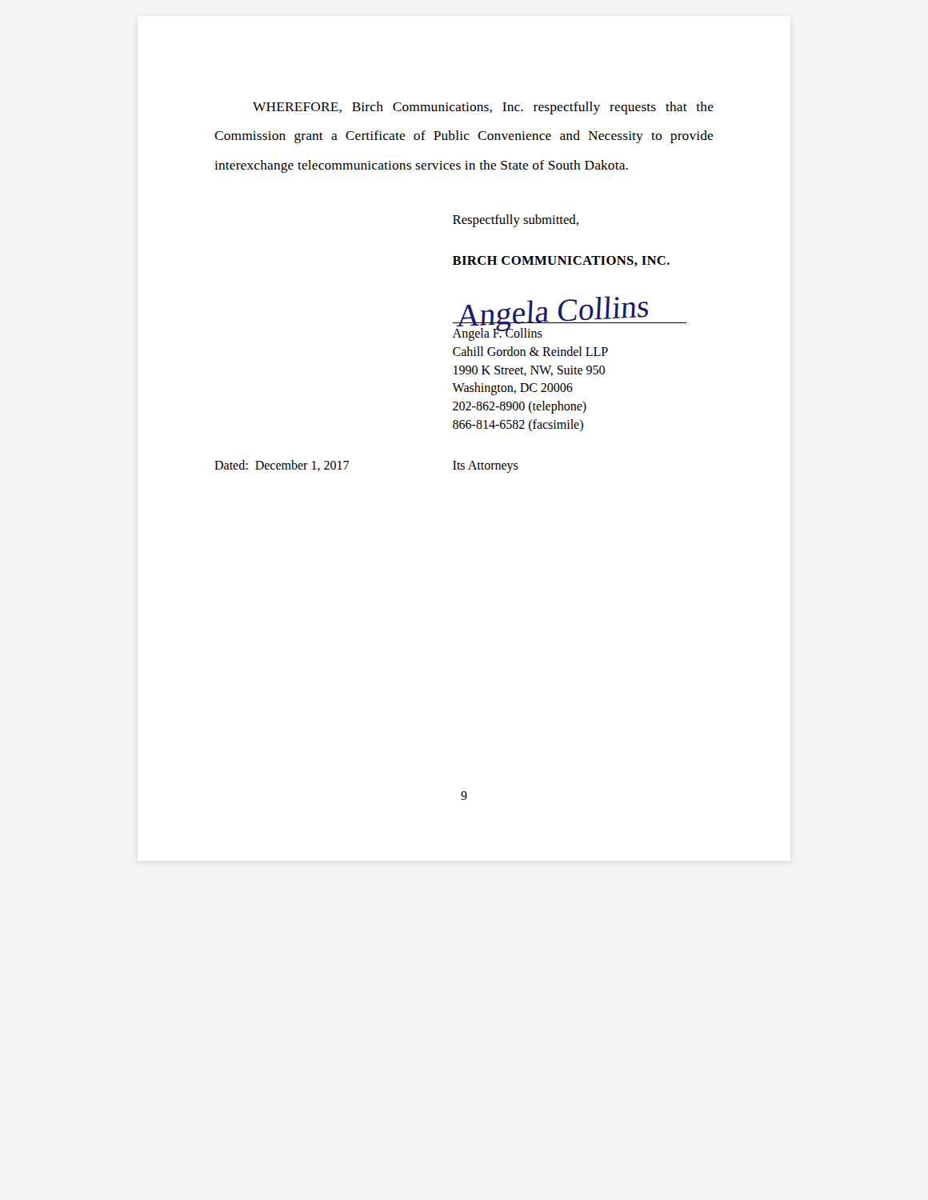WHEREFORE, Birch Communications, Inc. respectfully requests that the Commission grant a Certificate of Public Convenience and Necessity to provide interexchange telecommunications services in the State of South Dakota.
Respectfully submitted,
BIRCH COMMUNICATIONS, INC.
Angela Collins
Angela F. Collins
Cahill Gordon & Reindel LLP
1990 K Street, NW, Suite 950
Washington, DC 20006
202-862-8900 (telephone)
866-814-6582 (facsimile)
Dated: December 1, 2017
Its Attorneys
9